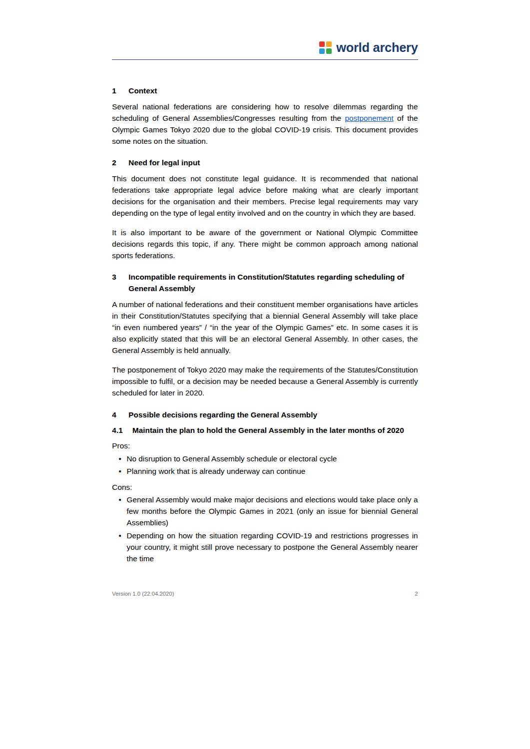world archery
1 Context
Several national federations are considering how to resolve dilemmas regarding the scheduling of General Assemblies/Congresses resulting from the postponement of the Olympic Games Tokyo 2020 due to the global COVID-19 crisis. This document provides some notes on the situation.
2 Need for legal input
This document does not constitute legal guidance. It is recommended that national federations take appropriate legal advice before making what are clearly important decisions for the organisation and their members. Precise legal requirements may vary depending on the type of legal entity involved and on the country in which they are based.
It is also important to be aware of the government or National Olympic Committee decisions regards this topic, if any. There might be common approach among national sports federations.
3 Incompatible requirements in Constitution/Statutes regarding scheduling of General Assembly
A number of national federations and their constituent member organisations have articles in their Constitution/Statutes specifying that a biennial General Assembly will take place “in even numbered years” / “in the year of the Olympic Games” etc. In some cases it is also explicitly stated that this will be an electoral General Assembly. In other cases, the General Assembly is held annually.
The postponement of Tokyo 2020 may make the requirements of the Statutes/Constitution impossible to fulfil, or a decision may be needed because a General Assembly is currently scheduled for later in 2020.
4 Possible decisions regarding the General Assembly
4.1 Maintain the plan to hold the General Assembly in the later months of 2020
Pros:
No disruption to General Assembly schedule or electoral cycle
Planning work that is already underway can continue
Cons:
General Assembly would make major decisions and elections would take place only a few months before the Olympic Games in 2021 (only an issue for biennial General Assemblies)
Depending on how the situation regarding COVID-19 and restrictions progresses in your country, it might still prove necessary to postpone the General Assembly nearer the time
Version 1.0 (22.04.2020)
2